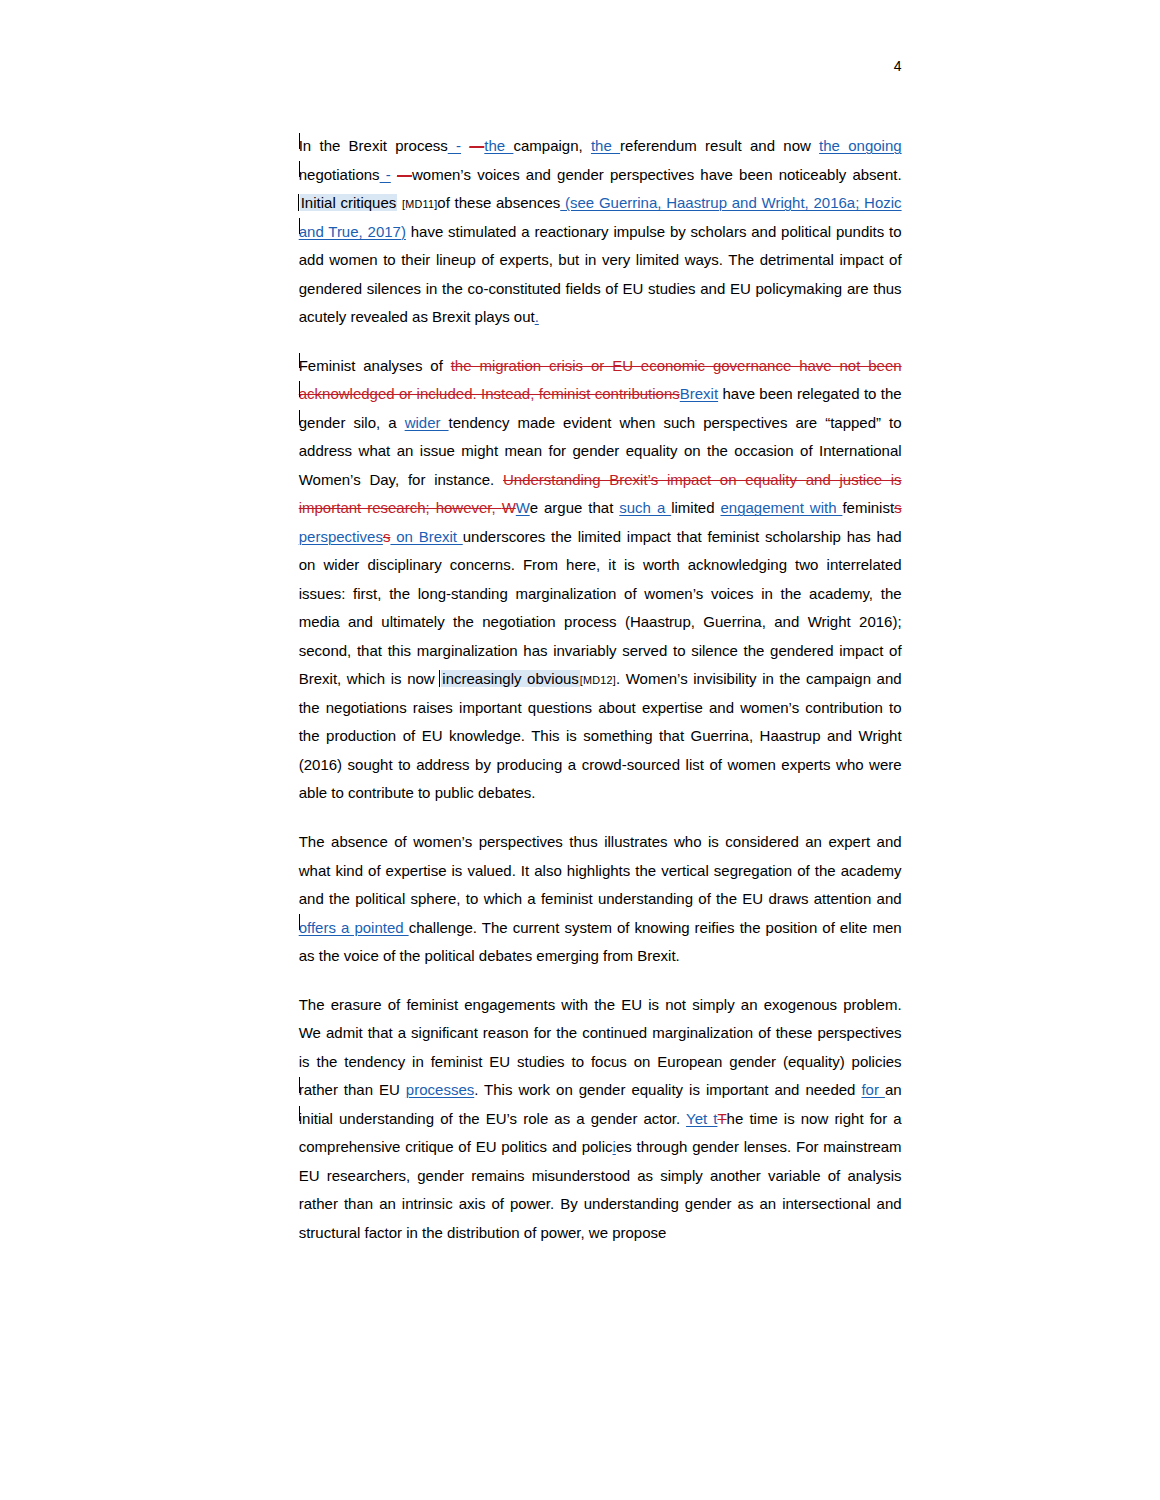4
In the Brexit process - —the campaign, the referendum result and now the ongoing negotiations - —women’s voices and gender perspectives have been noticeably absent. Initial critiques [MD11] of these absences (see Guerrina, Haastrup and Wright, 2016a; Hozic and True, 2017) have stimulated a reactionary impulse by scholars and political pundits to add women to their lineup of experts, but in very limited ways. The detrimental impact of gendered silences in the co-constituted fields of EU studies and EU policymaking are thus acutely revealed as Brexit plays out.
Feminist analyses of the migration crisis or EU economic governance have not been acknowledged or included. Instead, feminist contributionsBrexit have been relegated to the gender silo, a wider tendency made evident when such perspectives are “tapped” to address what an issue might mean for gender equality on the occasion of International Women’s Day, for instance. Understanding Brexit’s impact on equality and justice is important research; however, WWe argue that such a limited engagement with feminists perspectivess on Brexit underscores the limited impact that feminist scholarship has had on wider disciplinary concerns. From here, it is worth acknowledging two interrelated issues: first, the long-standing marginalization of women’s voices in the academy, the media and ultimately the negotiation process (Haastrup, Guerrina, and Wright 2016); second, that this marginalization has invariably served to silence the gendered impact of Brexit, which is now increasingly obvious[MD12]. Women’s invisibility in the campaign and the negotiations raises important questions about expertise and women’s contribution to the production of EU knowledge. This is something that Guerrina, Haastrup and Wright (2016) sought to address by producing a crowd-sourced list of women experts who were able to contribute to public debates.
The absence of women’s perspectives thus illustrates who is considered an expert and what kind of expertise is valued. It also highlights the vertical segregation of the academy and the political sphere, to which a feminist understanding of the EU draws attention and offers a pointed challenge. The current system of knowing reifies the position of elite men as the voice of the political debates emerging from Brexit.
The erasure of feminist engagements with the EU is not simply an exogenous problem. We admit that a significant reason for the continued marginalization of these perspectives is the tendency in feminist EU studies to focus on European gender (equality) policies rather than EU processes. This work on gender equality is important and needed for an initial understanding of the EU’s role as a gender actor. Yet tThe time is now right for a comprehensive critique of EU politics and policies through gender lenses. For mainstream EU researchers, gender remains misunderstood as simply another variable of analysis rather than an intrinsic axis of power. By understanding gender as an intersectional and structural factor in the distribution of power, we propose